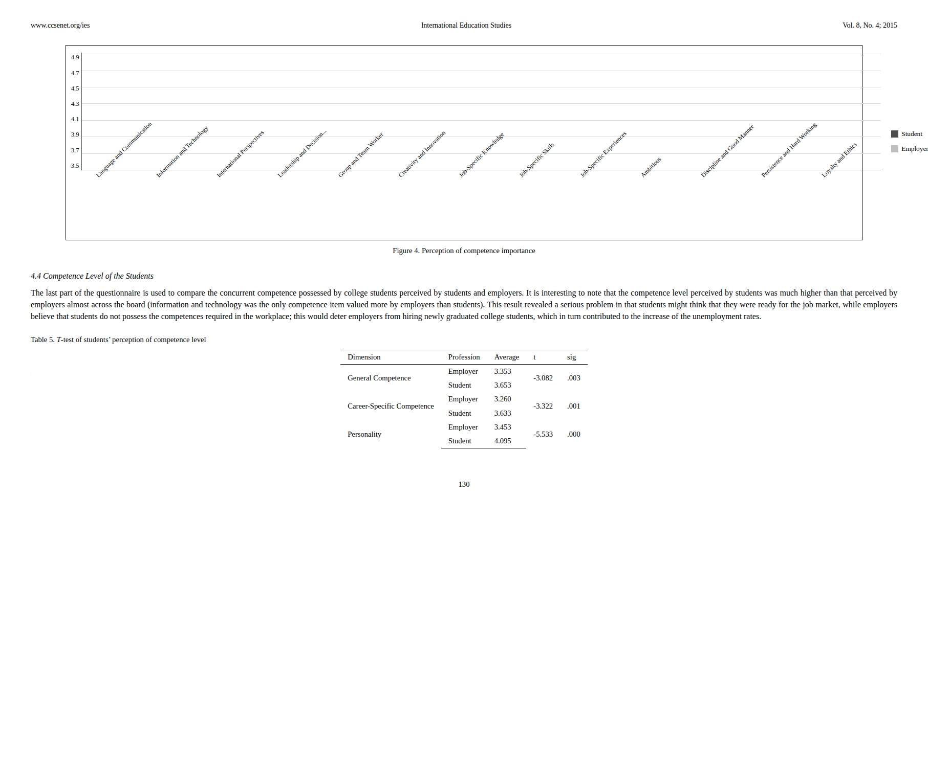www.ccsenet.org/ies
International Education Studies
Vol. 8, No. 4; 2015
4.9 4.7 4.5 4.3 4.1 3.9 3.7 3.5
Language and Communication Information and Technology International Perspectives Leadership and Decision... Group and Team Worker Creativity and Innovation Job-Specific Knowledge Job-Specific Skills Job-Specific Experiences Ambitious Discipline and Good Manner Persistence and Hard Working Loyalty and Ethics
Student
Employer
Figure 4. Perception of competence importance
4.4 Competence Level of the Students
The last part of the questionnaire is used to compare the concurrent competence possessed by college students perceived by students and employers. It is interesting to note that the competence level perceived by students was much higher than that perceived by employers almost across the board (information and technology was the only competence item valued more by employers than students). This result revealed a serious problem in that students might think that they were ready for the job market, while employers believe that students do not possess the competences required in the workplace; this would deter employers from hiring newly graduated college students, which in turn contributed to the increase of the unemployment rates.
Table 5. T-test of students’ perception of competence level
| Dimension | Profession | Average | t | sig |
| --- | --- | --- | --- | --- |
| General Competence | Employer | 3.353 | -3.082 | .003 |
| Student | 3.653 |
| Career-Specific Competence | Employer | 3.260 | -3.322 | .001 |
| Student | 3.633 |
| Personality | Employer | 3.453 | -5.533 | .000 |
| Student | 4.095 |
130